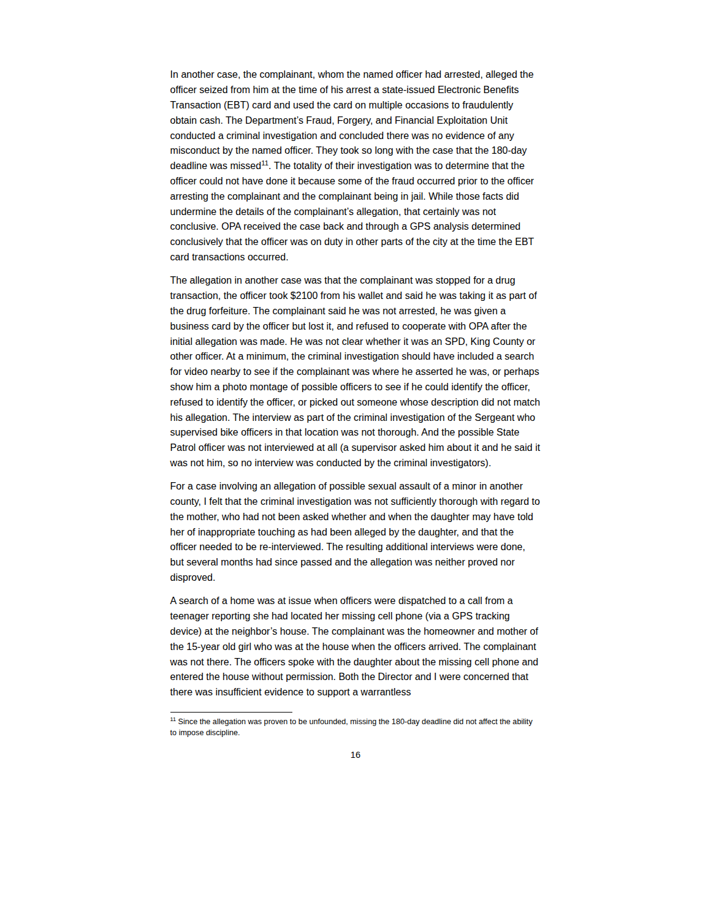In another case, the complainant, whom the named officer had arrested, alleged the officer seized from him at the time of his arrest a state-issued Electronic Benefits Transaction (EBT) card and used the card on multiple occasions to fraudulently obtain cash. The Department’s Fraud, Forgery, and Financial Exploitation Unit conducted a criminal investigation and concluded there was no evidence of any misconduct by the named officer. They took so long with the case that the 180-day deadline was missed11. The totality of their investigation was to determine that the officer could not have done it because some of the fraud occurred prior to the officer arresting the complainant and the complainant being in jail. While those facts did undermine the details of the complainant’s allegation, that certainly was not conclusive. OPA received the case back and through a GPS analysis determined conclusively that the officer was on duty in other parts of the city at the time the EBT card transactions occurred.
The allegation in another case was that the complainant was stopped for a drug transaction, the officer took $2100 from his wallet and said he was taking it as part of the drug forfeiture. The complainant said he was not arrested, he was given a business card by the officer but lost it, and refused to cooperate with OPA after the initial allegation was made. He was not clear whether it was an SPD, King County or other officer. At a minimum, the criminal investigation should have included a search for video nearby to see if the complainant was where he asserted he was, or perhaps show him a photo montage of possible officers to see if he could identify the officer, refused to identify the officer, or picked out someone whose description did not match his allegation. The interview as part of the criminal investigation of the Sergeant who supervised bike officers in that location was not thorough. And the possible State Patrol officer was not interviewed at all (a supervisor asked him about it and he said it was not him, so no interview was conducted by the criminal investigators).
For a case involving an allegation of possible sexual assault of a minor in another county, I felt that the criminal investigation was not sufficiently thorough with regard to the mother, who had not been asked whether and when the daughter may have told her of inappropriate touching as had been alleged by the daughter, and that the officer needed to be re-interviewed. The resulting additional interviews were done, but several months had since passed and the allegation was neither proved nor disproved.
A search of a home was at issue when officers were dispatched to a call from a teenager reporting she had located her missing cell phone (via a GPS tracking device) at the neighbor’s house. The complainant was the homeowner and mother of the 15-year old girl who was at the house when the officers arrived. The complainant was not there. The officers spoke with the daughter about the missing cell phone and entered the house without permission. Both the Director and I were concerned that there was insufficient evidence to support a warrantless
11 Since the allegation was proven to be unfounded, missing the 180-day deadline did not affect the ability to impose discipline.
16